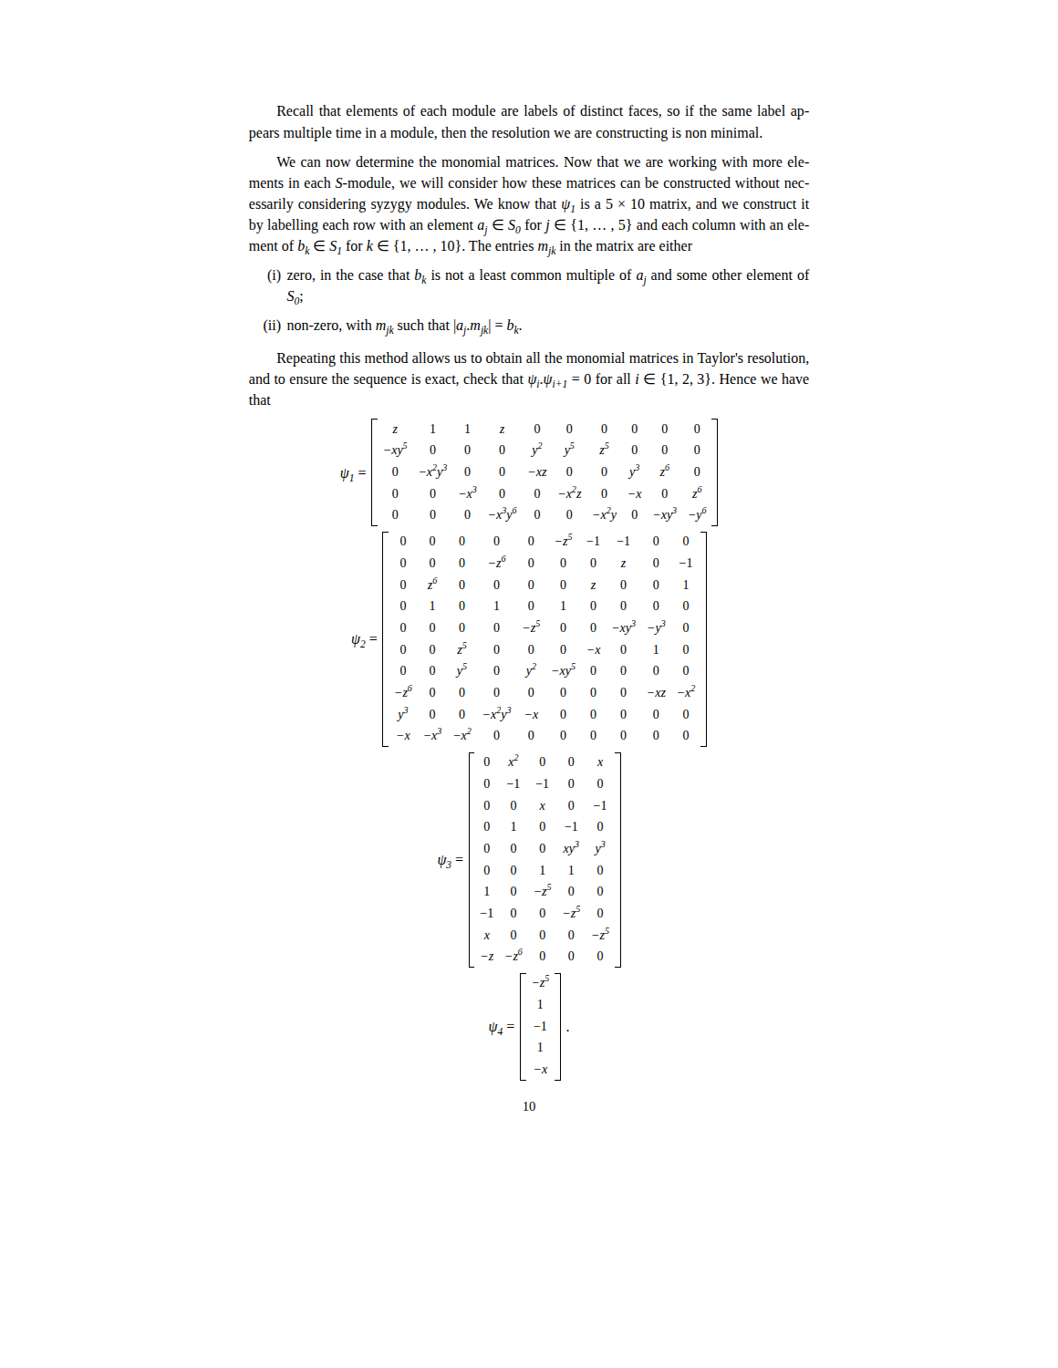Recall that elements of each module are labels of distinct faces, so if the same label appears multiple time in a module, then the resolution we are constructing is non minimal.
We can now determine the monomial matrices. Now that we are working with more elements in each S-module, we will consider how these matrices can be constructed without necessarily considering syzygy modules. We know that ψ1 is a 5 × 10 matrix, and we construct it by labelling each row with an element aj ∈ S0 for j ∈ {1, … , 5} and each column with an element of bk ∈ S1 for k ∈ {1, … , 10}. The entries mjk in the matrix are either
(i) zero, in the case that bk is not a least common multiple of aj and some other element of S0;
(ii) non-zero, with mjk such that |aj.mjk| = bk.
Repeating this method allows us to obtain all the monomial matrices in Taylor's resolution, and to ensure the sequence is exact, check that ψi.ψi+1 = 0 for all i ∈ {1, 2, 3}. Hence we have that
ψ1 =
| z | 1 | 1 | z | 0 | 0 | 0 | 0 | 0 | 0 |
| −xy 5 | 0 | 0 | 0 | y 2 | y 5 | z 5 | 0 | 0 | 0 |
| 0 | −x 2 y 3 | 0 | 0 | −xz | 0 | 0 | y 3 | z 6 | 0 |
| 0 | 0 | −x 3 | 0 | 0 | −x 2 z | 0 | −x | 0 | z 6 |
| 0 | 0 | 0 | −x 3 y 6 | 0 | 0 | −x 2 y | 0 | −xy 3 | −y 6 |
ψ2 =
| 0 | 0 | 0 | 0 | 0 | −z 5 | −1 | −1 | 0 | 0 |
| 0 | 0 | 0 | −z 6 | 0 | 0 | 0 | z | 0 | −1 |
| 0 | z 6 | 0 | 0 | 0 | 0 | z | 0 | 0 | 1 |
| 0 | 1 | 0 | 1 | 0 | 1 | 0 | 0 | 0 | 0 |
| 0 | 0 | 0 | 0 | −z 5 | 0 | 0 | −xy 3 | −y 3 | 0 |
| 0 | 0 | z 5 | 0 | 0 | 0 | −x | 0 | 1 | 0 |
| 0 | 0 | y 5 | 0 | y 2 | −xy 5 | 0 | 0 | 0 | 0 |
| −z 6 | 0 | 0 | 0 | 0 | 0 | 0 | 0 | −xz | −x 2 |
| y 3 | 0 | 0 | −x 2 y 3 | −x | 0 | 0 | 0 | 0 | 0 |
| −x | −x 3 | −x 2 | 0 | 0 | 0 | 0 | 0 | 0 | 0 |
ψ3 =
| 0 | x 2 | 0 | 0 | x |
| 0 | −1 | −1 | 0 | 0 |
| 0 | 0 | x | 0 | −1 |
| 0 | 1 | 0 | −1 | 0 |
| 0 | 0 | 0 | xy 3 | y 3 |
| 0 | 0 | 1 | 1 | 0 |
| 1 | 0 | −z 5 | 0 | 0 |
| −1 | 0 | 0 | −z 5 | 0 |
| x | 0 | 0 | 0 | −z 5 |
| −z | −z 6 | 0 | 0 | 0 |
ψ4 =
| −z 5 |
| 1 |
| −1 |
| 1 |
| −x |
.
10